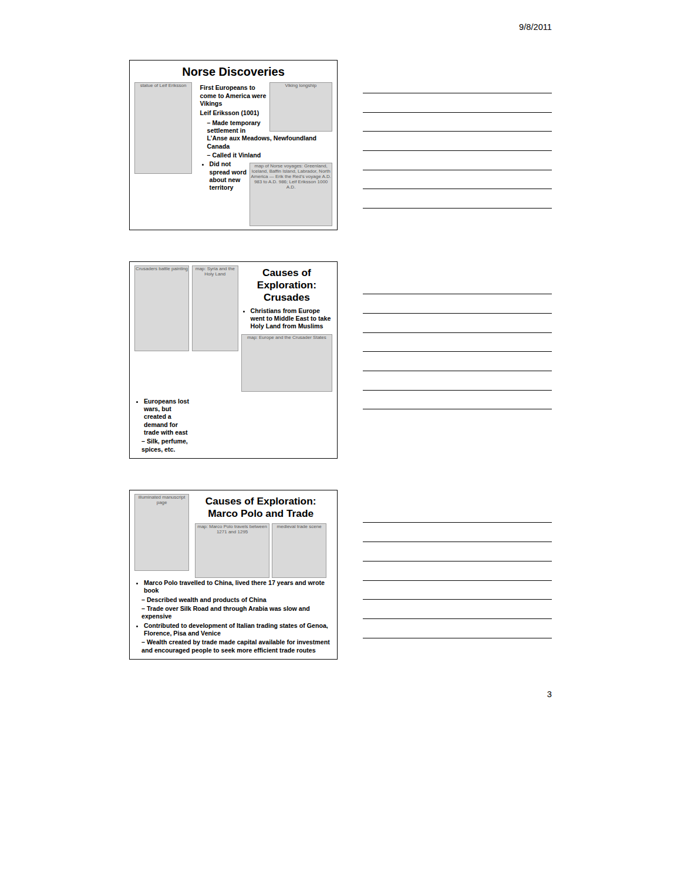9/8/2011
Norse Discoveries
statue of Leif Eriksson
Viking longship
First Europeans to come to America were Vikings
Leif Eriksson (1001)
Made temporary settlement in L’Anse aux Meadows, Newfoundland Canada
Called it Vinland
map of Norse voyages: Greenland, Iceland, Baffin Island, Labrador, North America — Erik the Red’s voyage A.D. 983 to A.D. 986; Leif Eriksson 1000 A.D.
Did not spread word about new territory
Crusaders battle painting
map: Syria and the Holy Land
Causes of Exploration: Crusades
Christians from Europe went to Middle East to take Holy Land from Muslims
map: Europe and the Crusader States
Europeans lost wars, but created a demand for trade with east
Silk, perfume, spices, etc.
illuminated manuscript page
Causes of Exploration:
Marco Polo and Trade
map: Marco Polo travels between 1271 and 1295
medieval trade scene
Marco Polo travelled to China, lived there 17 years and wrote book
Described wealth and products of China
Trade over Silk Road and through Arabia was slow and expensive
Contributed to development of Italian trading states of Genoa, Florence, Pisa and Venice
Wealth created by trade made capital available for investment and encouraged people to seek more efficient trade routes
3